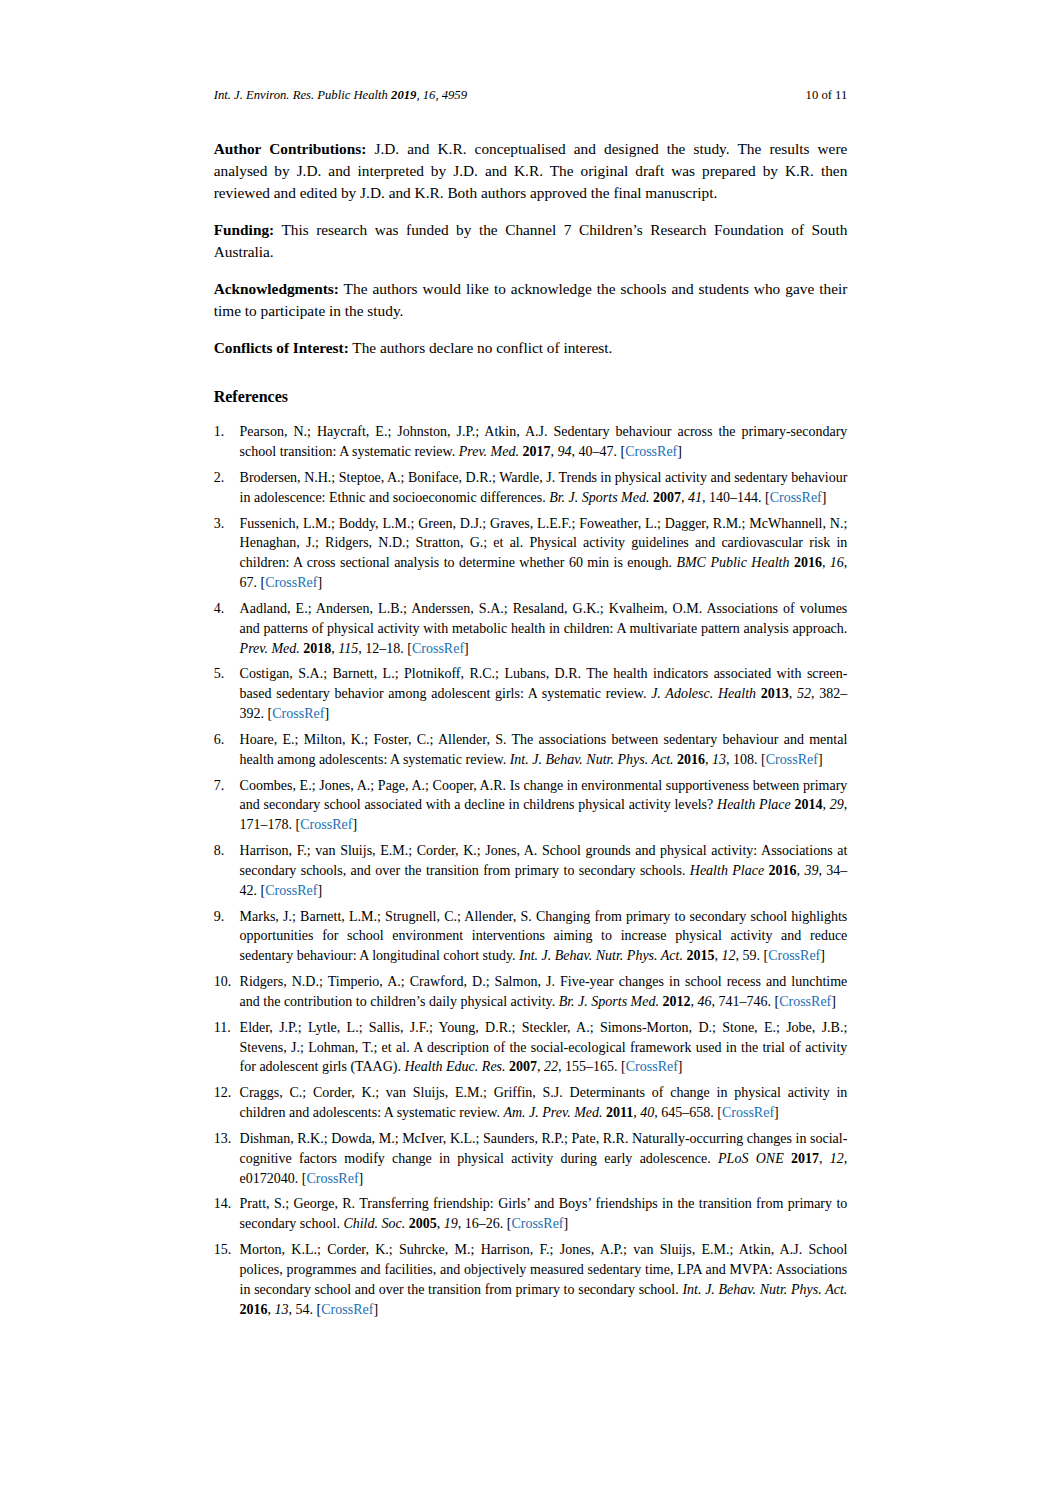Int. J. Environ. Res. Public Health 2019, 16, 4959
10 of 11
Author Contributions: J.D. and K.R. conceptualised and designed the study. The results were analysed by J.D. and interpreted by J.D. and K.R. The original draft was prepared by K.R. then reviewed and edited by J.D. and K.R. Both authors approved the final manuscript.
Funding: This research was funded by the Channel 7 Children’s Research Foundation of South Australia.
Acknowledgments: The authors would like to acknowledge the schools and students who gave their time to participate in the study.
Conflicts of Interest: The authors declare no conflict of interest.
References
Pearson, N.; Haycraft, E.; Johnston, J.P.; Atkin, A.J. Sedentary behaviour across the primary-secondary school transition: A systematic review. Prev. Med. 2017, 94, 40–47. [CrossRef]
Brodersen, N.H.; Steptoe, A.; Boniface, D.R.; Wardle, J. Trends in physical activity and sedentary behaviour in adolescence: Ethnic and socioeconomic differences. Br. J. Sports Med. 2007, 41, 140–144. [CrossRef]
Fussenich, L.M.; Boddy, L.M.; Green, D.J.; Graves, L.E.F.; Foweather, L.; Dagger, R.M.; McWhannell, N.; Henaghan, J.; Ridgers, N.D.; Stratton, G.; et al. Physical activity guidelines and cardiovascular risk in children: A cross sectional analysis to determine whether 60 min is enough. BMC Public Health 2016, 16, 67. [CrossRef]
Aadland, E.; Andersen, L.B.; Anderssen, S.A.; Resaland, G.K.; Kvalheim, O.M. Associations of volumes and patterns of physical activity with metabolic health in children: A multivariate pattern analysis approach. Prev. Med. 2018, 115, 12–18. [CrossRef]
Costigan, S.A.; Barnett, L.; Plotnikoff, R.C.; Lubans, D.R. The health indicators associated with screen-based sedentary behavior among adolescent girls: A systematic review. J. Adolesc. Health 2013, 52, 382–392. [CrossRef]
Hoare, E.; Milton, K.; Foster, C.; Allender, S. The associations between sedentary behaviour and mental health among adolescents: A systematic review. Int. J. Behav. Nutr. Phys. Act. 2016, 13, 108. [CrossRef]
Coombes, E.; Jones, A.; Page, A.; Cooper, A.R. Is change in environmental supportiveness between primary and secondary school associated with a decline in childrens physical activity levels? Health Place 2014, 29, 171–178. [CrossRef]
Harrison, F.; van Sluijs, E.M.; Corder, K.; Jones, A. School grounds and physical activity: Associations at secondary schools, and over the transition from primary to secondary schools. Health Place 2016, 39, 34–42. [CrossRef]
Marks, J.; Barnett, L.M.; Strugnell, C.; Allender, S. Changing from primary to secondary school highlights opportunities for school environment interventions aiming to increase physical activity and reduce sedentary behaviour: A longitudinal cohort study. Int. J. Behav. Nutr. Phys. Act. 2015, 12, 59. [CrossRef]
Ridgers, N.D.; Timperio, A.; Crawford, D.; Salmon, J. Five-year changes in school recess and lunchtime and the contribution to children’s daily physical activity. Br. J. Sports Med. 2012, 46, 741–746. [CrossRef]
Elder, J.P.; Lytle, L.; Sallis, J.F.; Young, D.R.; Steckler, A.; Simons-Morton, D.; Stone, E.; Jobe, J.B.; Stevens, J.; Lohman, T.; et al. A description of the social-ecological framework used in the trial of activity for adolescent girls (TAAG). Health Educ. Res. 2007, 22, 155–165. [CrossRef]
Craggs, C.; Corder, K.; van Sluijs, E.M.; Griffin, S.J. Determinants of change in physical activity in children and adolescents: A systematic review. Am. J. Prev. Med. 2011, 40, 645–658. [CrossRef]
Dishman, R.K.; Dowda, M.; McIver, K.L.; Saunders, R.P.; Pate, R.R. Naturally-occurring changes in social-cognitive factors modify change in physical activity during early adolescence. PLoS ONE 2017, 12, e0172040. [CrossRef]
Pratt, S.; George, R. Transferring friendship: Girls’ and Boys’ friendships in the transition from primary to secondary school. Child. Soc. 2005, 19, 16–26. [CrossRef]
Morton, K.L.; Corder, K.; Suhrcke, M.; Harrison, F.; Jones, A.P.; van Sluijs, E.M.; Atkin, A.J. School polices, programmes and facilities, and objectively measured sedentary time, LPA and MVPA: Associations in secondary school and over the transition from primary to secondary school. Int. J. Behav. Nutr. Phys. Act. 2016, 13, 54. [CrossRef]